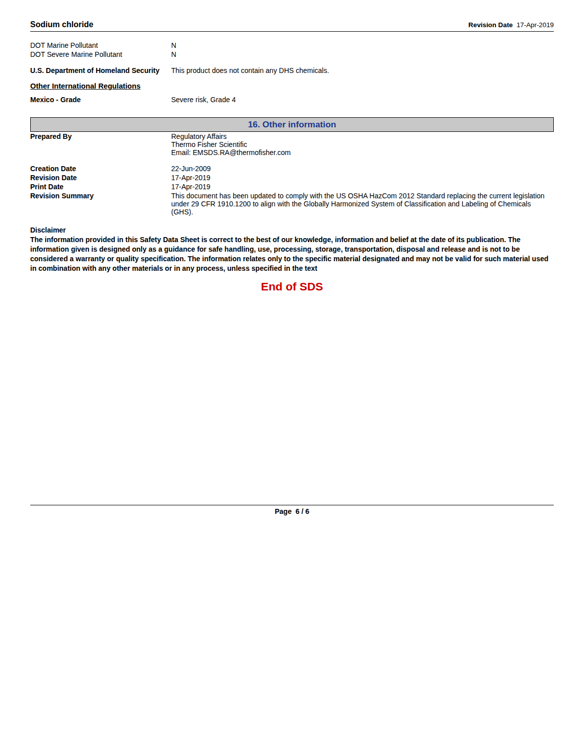Sodium chloride Revision Date 17-Apr-2019
| DOT Marine Pollutant | N |
| DOT Severe Marine Pollutant | N |
| U.S. Department of Homeland Security | This product does not contain any DHS chemicals. |
Other International Regulations
| Mexico - Grade | Severe risk, Grade 4 |
16. Other information
| Prepared By | Regulatory Affairs Thermo Fisher Scientific Email: EMSDS.RA@thermofisher.com |
| Creation Date | 22-Jun-2009 |
| Revision Date | 17-Apr-2019 |
| Print Date | 17-Apr-2019 |
| Revision Summary | This document has been updated to comply with the US OSHA HazCom 2012 Standard replacing the current legislation under 29 CFR 1910.1200 to align with the Globally Harmonized System of Classification and Labeling of Chemicals (GHS). |
Disclaimer
The information provided in this Safety Data Sheet is correct to the best of our knowledge, information and belief at the date of its publication. The information given is designed only as a guidance for safe handling, use, processing, storage, transportation, disposal and release and is not to be considered a warranty or quality specification. The information relates only to the specific material designated and may not be valid for such material used in combination with any other materials or in any process, unless specified in the text
End of SDS
Page 6 / 6